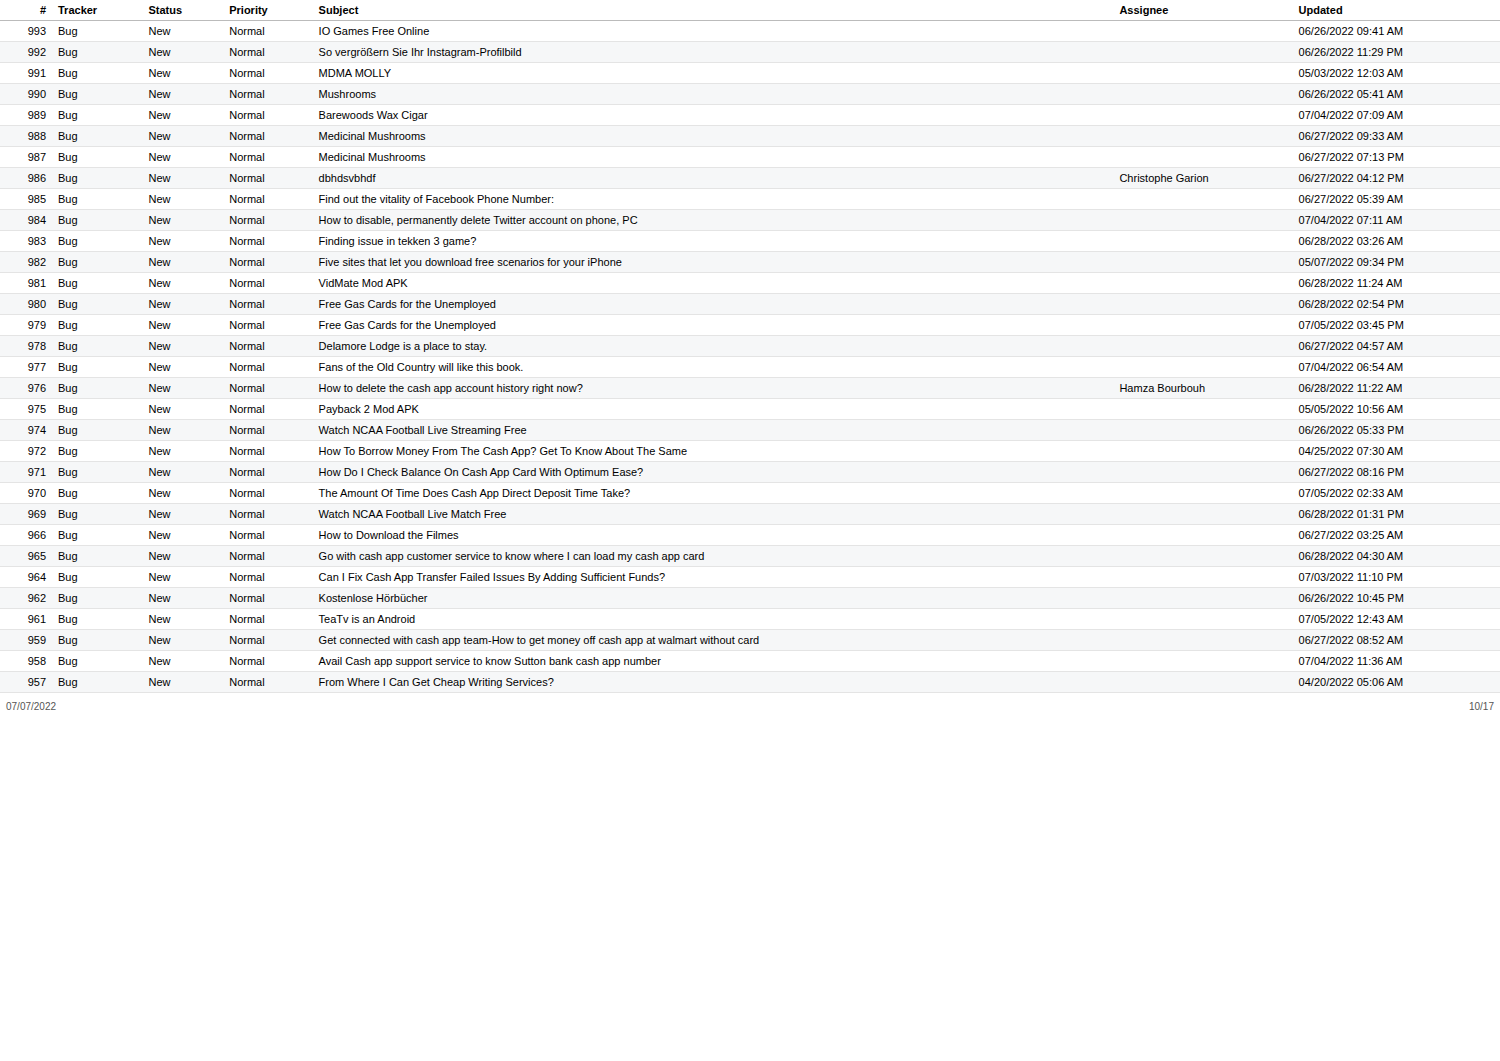| # | Tracker | Status | Priority | Subject | Assignee | Updated |
| --- | --- | --- | --- | --- | --- | --- |
| 993 | Bug | New | Normal | IO Games Free Online | | 06/26/2022 09:41 AM |
| 992 | Bug | New | Normal | So vergrößern Sie Ihr Instagram-Profilbild | | 06/26/2022 11:29 PM |
| 991 | Bug | New | Normal | MDMA MOLLY | | 05/03/2022 12:03 AM |
| 990 | Bug | New | Normal | Mushrooms | | 06/26/2022 05:41 AM |
| 989 | Bug | New | Normal | Barewoods Wax Cigar | | 07/04/2022 07:09 AM |
| 988 | Bug | New | Normal | Medicinal Mushrooms | | 06/27/2022 09:33 AM |
| 987 | Bug | New | Normal | Medicinal Mushrooms | | 06/27/2022 07:13 PM |
| 986 | Bug | New | Normal | dbhdsvbhdf | Christophe Garion | 06/27/2022 04:12 PM |
| 985 | Bug | New | Normal | Find out the vitality of Facebook Phone Number: | | 06/27/2022 05:39 AM |
| 984 | Bug | New | Normal | How to disable, permanently delete Twitter account on phone, PC | | 07/04/2022 07:11 AM |
| 983 | Bug | New | Normal | Finding issue in tekken 3 game? | | 06/28/2022 03:26 AM |
| 982 | Bug | New | Normal | Five sites that let you download free scenarios for your iPhone | | 05/07/2022 09:34 PM |
| 981 | Bug | New | Normal | VidMate Mod APK | | 06/28/2022 11:24 AM |
| 980 | Bug | New | Normal | Free Gas Cards for the Unemployed | | 06/28/2022 02:54 PM |
| 979 | Bug | New | Normal | Free Gas Cards for the Unemployed | | 07/05/2022 03:45 PM |
| 978 | Bug | New | Normal | Delamore Lodge is a place to stay. | | 06/27/2022 04:57 AM |
| 977 | Bug | New | Normal | Fans of the Old Country will like this book. | | 07/04/2022 06:54 AM |
| 976 | Bug | New | Normal | How to delete the cash app account history right now? | Hamza Bourbouh | 06/28/2022 11:22 AM |
| 975 | Bug | New | Normal | Payback 2 Mod APK | | 05/05/2022 10:56 AM |
| 974 | Bug | New | Normal | Watch NCAA Football Live Streaming Free | | 06/26/2022 05:33 PM |
| 972 | Bug | New | Normal | How To Borrow Money From The Cash App? Get To Know About The Same | | 04/25/2022 07:30 AM |
| 971 | Bug | New | Normal | How Do I Check Balance On Cash App Card With Optimum Ease? | | 06/27/2022 08:16 PM |
| 970 | Bug | New | Normal | The Amount Of Time Does Cash App Direct Deposit Time Take? | | 07/05/2022 02:33 AM |
| 969 | Bug | New | Normal | Watch NCAA Football Live Match Free | | 06/28/2022 01:31 PM |
| 966 | Bug | New | Normal | How to Download the Filmes | | 06/27/2022 03:25 AM |
| 965 | Bug | New | Normal | Go with cash app customer service to know where I can load my cash app card | | 06/28/2022 04:30 AM |
| 964 | Bug | New | Normal | Can I Fix Cash App Transfer Failed Issues By Adding Sufficient Funds? | | 07/03/2022 11:10 PM |
| 962 | Bug | New | Normal | Kostenlose Hörbücher | | 06/26/2022 10:45 PM |
| 961 | Bug | New | Normal | TeaTv is an Android | | 07/05/2022 12:43 AM |
| 959 | Bug | New | Normal | Get connected with cash app team-How to get money off cash app at walmart without card | | 06/27/2022 08:52 AM |
| 958 | Bug | New | Normal | Avail Cash app support service to know Sutton bank cash app number | | 07/04/2022 11:36 AM |
| 957 | Bug | New | Normal | From Where I Can Get Cheap Writing Services? | | 04/20/2022 05:06 AM |
07/07/2022 10/17